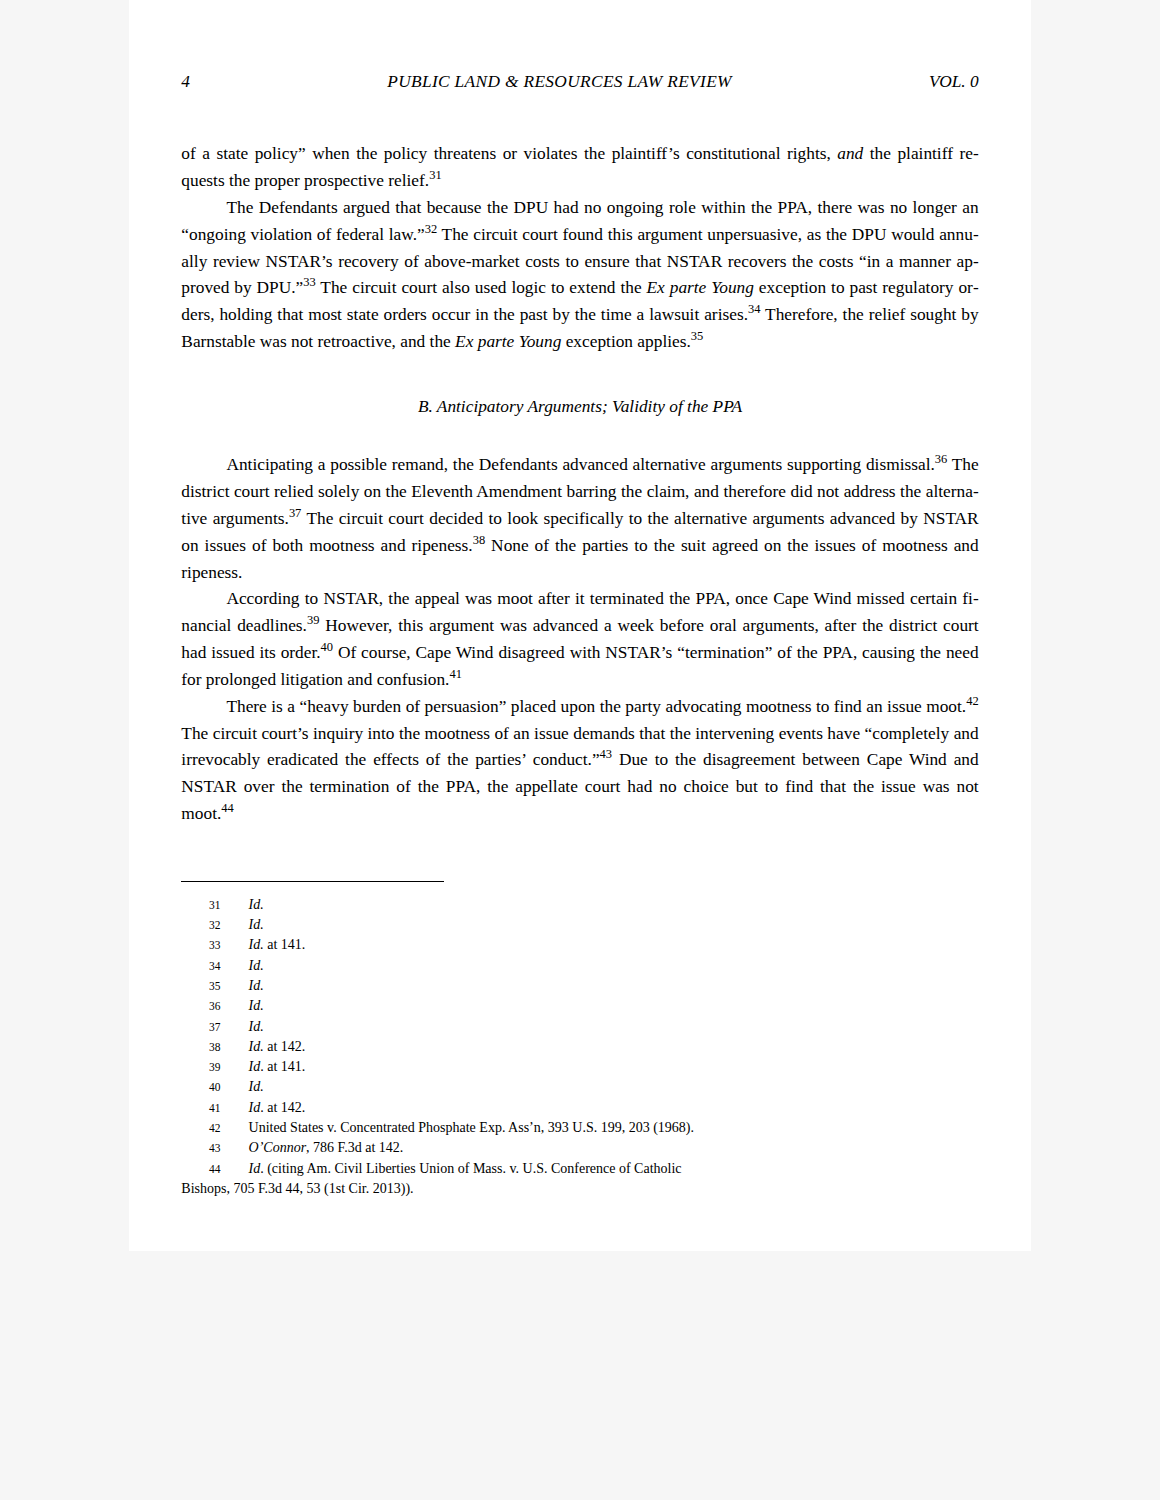4 PUBLIC LAND & RESOURCES LAW REVIEW VOL. 0
of a state policy” when the policy threatens or violates the plaintiff’s constitutional rights, and the plaintiff requests the proper prospective relief.31
The Defendants argued that because the DPU had no ongoing role within the PPA, there was no longer an “ongoing violation of federal law.”32 The circuit court found this argument unpersuasive, as the DPU would annually review NSTAR’s recovery of above-market costs to ensure that NSTAR recovers the costs “in a manner approved by DPU.”33 The circuit court also used logic to extend the Ex parte Young exception to past regulatory orders, holding that most state orders occur in the past by the time a lawsuit arises.34 Therefore, the relief sought by Barnstable was not retroactive, and the Ex parte Young exception applies.35
B. Anticipatory Arguments; Validity of the PPA
Anticipating a possible remand, the Defendants advanced alternative arguments supporting dismissal.36 The district court relied solely on the Eleventh Amendment barring the claim, and therefore did not address the alternative arguments.37 The circuit court decided to look specifically to the alternative arguments advanced by NSTAR on issues of both mootness and ripeness.38 None of the parties to the suit agreed on the issues of mootness and ripeness.
According to NSTAR, the appeal was moot after it terminated the PPA, once Cape Wind missed certain financial deadlines.39 However, this argument was advanced a week before oral arguments, after the district court had issued its order.40 Of course, Cape Wind disagreed with NSTAR’s “termination” of the PPA, causing the need for prolonged litigation and confusion.41
There is a “heavy burden of persuasion” placed upon the party advocating mootness to find an issue moot.42 The circuit court’s inquiry into the mootness of an issue demands that the intervening events have “completely and irrevocably eradicated the effects of the parties’ conduct.”43 Due to the disagreement between Cape Wind and NSTAR over the termination of the PPA, the appellate court had no choice but to find that the issue was not moot.44
31 Id.
32 Id.
33 Id. at 141.
34 Id.
35 Id.
36 Id.
37 Id.
38 Id. at 142.
39 Id. at 141.
40 Id.
41 Id. at 142.
42 United States v. Concentrated Phosphate Exp. Ass’n, 393 U.S. 199, 203 (1968).
43 O’Connor, 786 F.3d at 142.
44 Id. (citing Am. Civil Liberties Union of Mass. v. U.S. Conference of Catholic Bishops, 705 F.3d 44, 53 (1st Cir. 2013)).